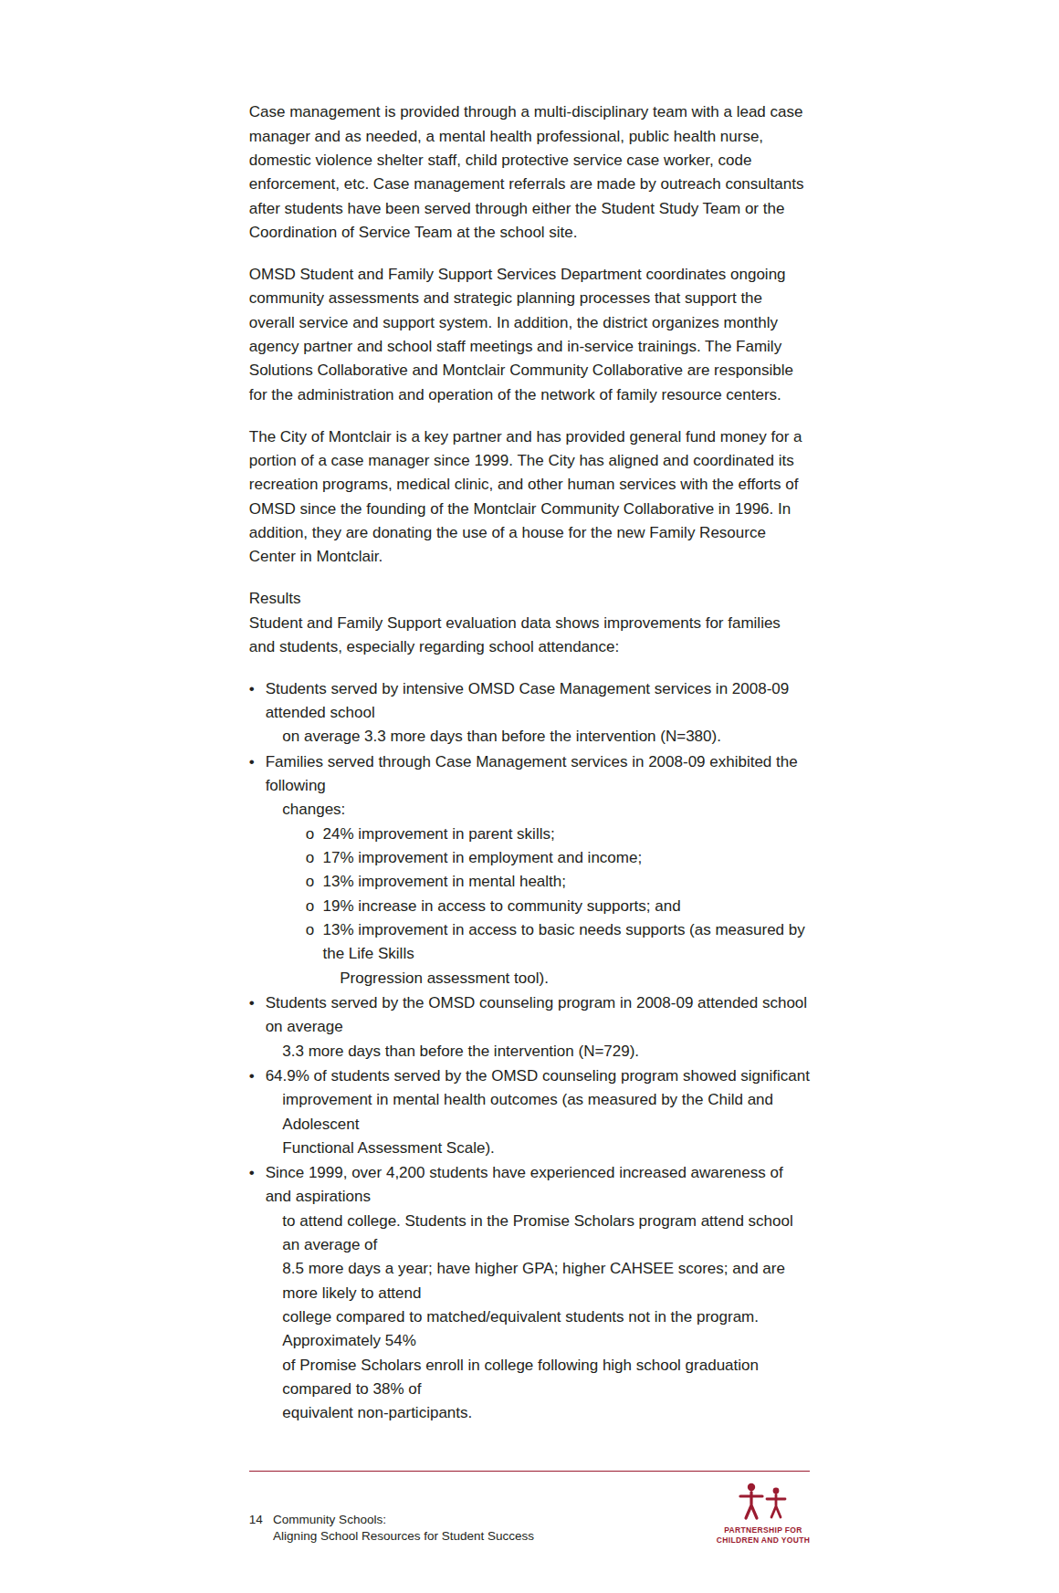Case management is provided through a multi-disciplinary team with a lead case manager and as needed, a mental health professional, public health nurse, domestic violence shelter staff, child protective service case worker, code enforcement, etc. Case management referrals are made by outreach consultants after students have been served through either the Student Study Team or the Coordination of Service Team at the school site.
OMSD Student and Family Support Services Department coordinates ongoing community assessments and strategic planning processes that support the overall service and support system. In addition, the district organizes monthly agency partner and school staff meetings and in-service trainings. The Family Solutions Collaborative and Montclair Community Collaborative are responsible for the administration and operation of the network of family resource centers.
The City of Montclair is a key partner and has provided general fund money for a portion of a case manager since 1999. The City has aligned and coordinated its recreation programs, medical clinic, and other human services with the efforts of OMSD since the founding of the Montclair Community Collaborative in 1996. In addition, they are donating the use of a house for the new Family Resource Center in Montclair.
Results
Student and Family Support evaluation data shows improvements for families and students, especially regarding school attendance:
Students served by intensive OMSD Case Management services in 2008-09 attended schoolon average 3.3 more days than before the intervention (N=380).
Families served through Case Management services in 2008-09 exhibited the followingchanges:
24% improvement in parent skills;
17% improvement in employment and income;
13% improvement in mental health;
19% increase in access to community supports; and
13% improvement in access to basic needs supports (as measured by the Life SkillsProgression assessment tool).
Students served by the OMSD counseling program in 2008-09 attended school on average3.3 more days than before the intervention (N=729).
64.9% of students served by the OMSD counseling program showed significantimprovement in mental health outcomes (as measured by the Child and Adolescent Functional Assessment Scale).
Since 1999, over 4,200 students have experienced increased awareness of and aspirationsto attend college. Students in the Promise Scholars program attend school an average of 8.5 more days a year; have higher GPA; higher CAHSEE scores; and are more likely to attend college compared to matched/equivalent students not in the program. Approximately 54% of Promise Scholars enroll in college following high school graduation compared to 38% of equivalent non-participants.
14 Community Schools:
Aligning School Resources for Student Success
Partnership for
Children and Youth